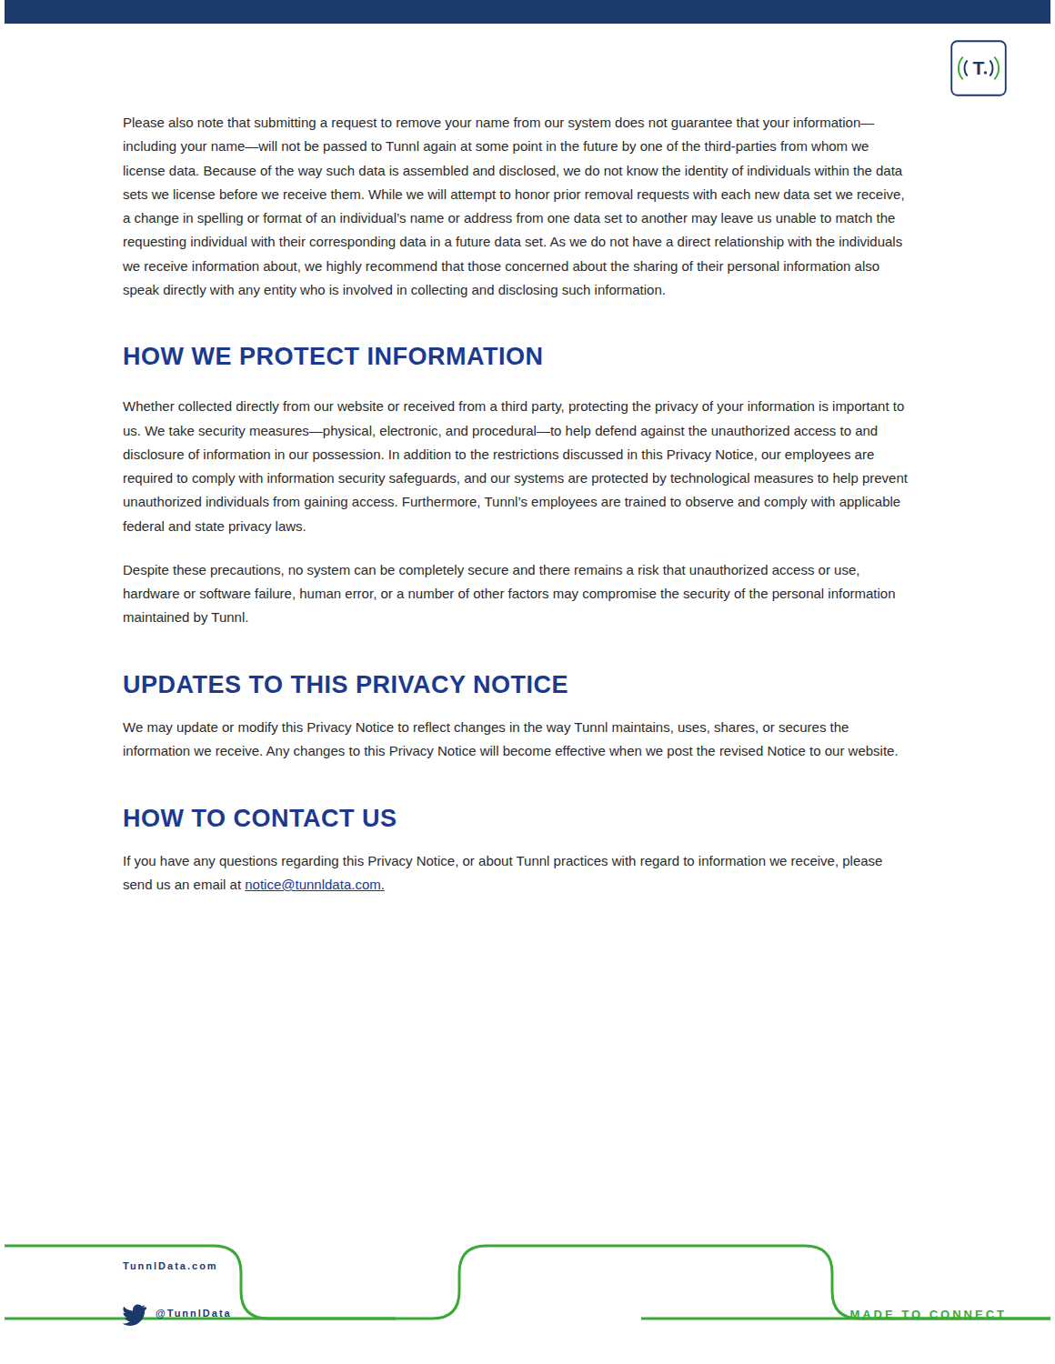T
Please also note that submitting a request to remove your name from our system does not guarantee that your information—including your name—will not be passed to Tunnl again at some point in the future by one of the third-parties from whom we license data. Because of the way such data is assembled and disclosed, we do not know the identity of individuals within the data sets we license before we receive them. While we will attempt to honor prior removal requests with each new data set we receive, a change in spelling or format of an individual’s name or address from one data set to another may leave us unable to match the requesting individual with their corresponding data in a future data set. As we do not have a direct relationship with the individuals we receive information about, we highly recommend that those concerned about the sharing of their personal information also speak directly with any entity who is involved in collecting and disclosing such information.
How We Protect Information
Whether collected directly from our website or received from a third party, protecting the privacy of your information is important to us. We take security measures—physical, electronic, and procedural—to help defend against the unauthorized access to and disclosure of information in our possession. In addition to the restrictions discussed in this Privacy Notice, our employees are required to comply with information security safeguards, and our systems are protected by technological measures to help prevent unauthorized individuals from gaining access. Furthermore, Tunnl’s employees are trained to observe and comply with applicable federal and state privacy laws.
Despite these precautions, no system can be completely secure and there remains a risk that unauthorized access or use, hardware or software failure, human error, or a number of other factors may compromise the security of the personal information maintained by Tunnl.
Updates to This Privacy Notice
We may update or modify this Privacy Notice to reflect changes in the way Tunnl maintains, uses, shares, or secures the information we receive. Any changes to this Privacy Notice will become effective when we post the revised Notice to our website.
How to Contact Us
If you have any questions regarding this Privacy Notice, or about Tunnl practices with regard to information we receive, please send us an email at notice@tunnldata.com.
TunnlData.com
@TunnlData
Made to Connect